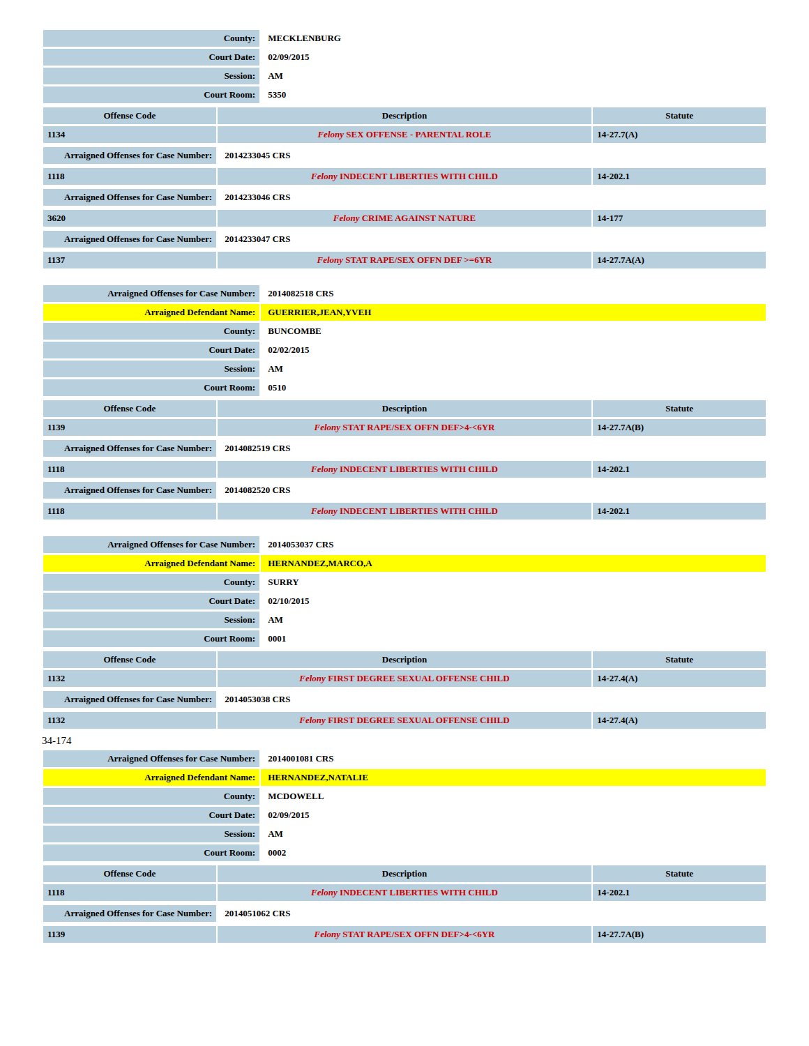| County: | MECKLENBURG |
| Court Date: | 02/09/2015 |
| Session: | AM |
| Court Room: | 5350 |
| Offense Code | Description | Statute |
| 1134 | Felony SEX OFFENSE - PARENTAL ROLE | 14-27.7(A) |
| Arraigned Offenses for Case Number: | 2014233045 CRS |
| 1118 | Felony INDECENT LIBERTIES WITH CHILD | 14-202.1 |
| Arraigned Offenses for Case Number: | 2014233046 CRS |
| 3620 | Felony CRIME AGAINST NATURE | 14-177 |
| Arraigned Offenses for Case Number: | 2014233047 CRS |
| 1137 | Felony STAT RAPE/SEX OFFN DEF >=6YR | 14-27.7A(A) |
| Arraigned Offenses for Case Number: | 2014082518 CRS |
| Arraigned Defendant Name: | GUERRIER,JEAN,YVEH |
| County: | BUNCOMBE |
| Court Date: | 02/02/2015 |
| Session: | AM |
| Court Room: | 0510 |
| Offense Code | Description | Statute |
| 1139 | Felony STAT RAPE/SEX OFFN DEF>4-<6YR | 14-27.7A(B) |
| Arraigned Offenses for Case Number: | 2014082519 CRS |
| 1118 | Felony INDECENT LIBERTIES WITH CHILD | 14-202.1 |
| Arraigned Offenses for Case Number: | 2014082520 CRS |
| 1118 | Felony INDECENT LIBERTIES WITH CHILD | 14-202.1 |
| Arraigned Offenses for Case Number: | 2014053037 CRS |
| Arraigned Defendant Name: | HERNANDEZ,MARCO,A |
| County: | SURRY |
| Court Date: | 02/10/2015 |
| Session: | AM |
| Court Room: | 0001 |
| Offense Code | Description | Statute |
| 1132 | Felony FIRST DEGREE SEXUAL OFFENSE CHILD | 14-27.4(A) |
| Arraigned Offenses for Case Number: | 2014053038 CRS |
| 1132 | Felony FIRST DEGREE SEXUAL OFFENSE CHILD | 14-27.4(A) |
34-174
| Arraigned Offenses for Case Number: | 2014001081 CRS |
| Arraigned Defendant Name: | HERNANDEZ,NATALIE |
| County: | MCDOWELL |
| Court Date: | 02/09/2015 |
| Session: | AM |
| Court Room: | 0002 |
| Offense Code | Description | Statute |
| 1118 | Felony INDECENT LIBERTIES WITH CHILD | 14-202.1 |
| Arraigned Offenses for Case Number: | 2014051062 CRS |
| 1139 | Felony STAT RAPE/SEX OFFN DEF>4-<6YR | 14-27.7A(B) |